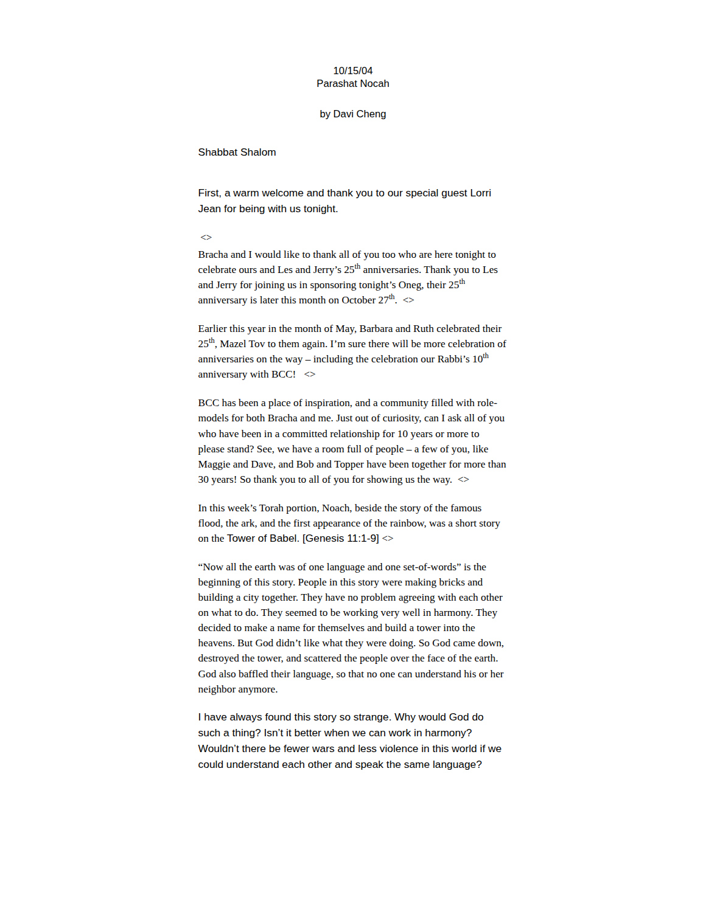10/15/04
Parashat Nocah
by Davi Cheng
Shabbat Shalom
First, a warm welcome and thank you to our special guest Lorri Jean for being with us tonight.
<>
Bracha and I would like to thank all of you too who are here tonight to celebrate ours and Les and Jerry’s 25th anniversaries. Thank you to Les and Jerry for joining us in sponsoring tonight’s Oneg, their 25th anniversary is later this month on October 27th. <>
Earlier this year in the month of May, Barbara and Ruth celebrated their 25th, Mazel Tov to them again. I’m sure there will be more celebration of anniversaries on the way – including the celebration our Rabbi’s 10th anniversary with BCC! <>
BCC has been a place of inspiration, and a community filled with role-models for both Bracha and me. Just out of curiosity, can I ask all of you who have been in a committed relationship for 10 years or more to please stand? See, we have a room full of people – a few of you, like Maggie and Dave, and Bob and Topper have been together for more than 30 years! So thank you to all of you for showing us the way. <>
In this week’s Torah portion, Noach, beside the story of the famous flood, the ark, and the first appearance of the rainbow, was a short story on the Tower of Babel. [Genesis 11:1-9] <>
“Now all the earth was of one language and one set-of-words” is the beginning of this story. People in this story were making bricks and building a city together. They have no problem agreeing with each other on what to do. They seemed to be working very well in harmony. They decided to make a name for themselves and build a tower into the heavens. But God didn’t like what they were doing. So God came down, destroyed the tower, and scattered the people over the face of the earth. God also baffled their language, so that no one can understand his or her neighbor anymore.
I have always found this story so strange. Why would God do such a thing? Isn’t it better when we can work in harmony? Wouldn’t there be fewer wars and less violence in this world if we could understand each other and speak the same language?